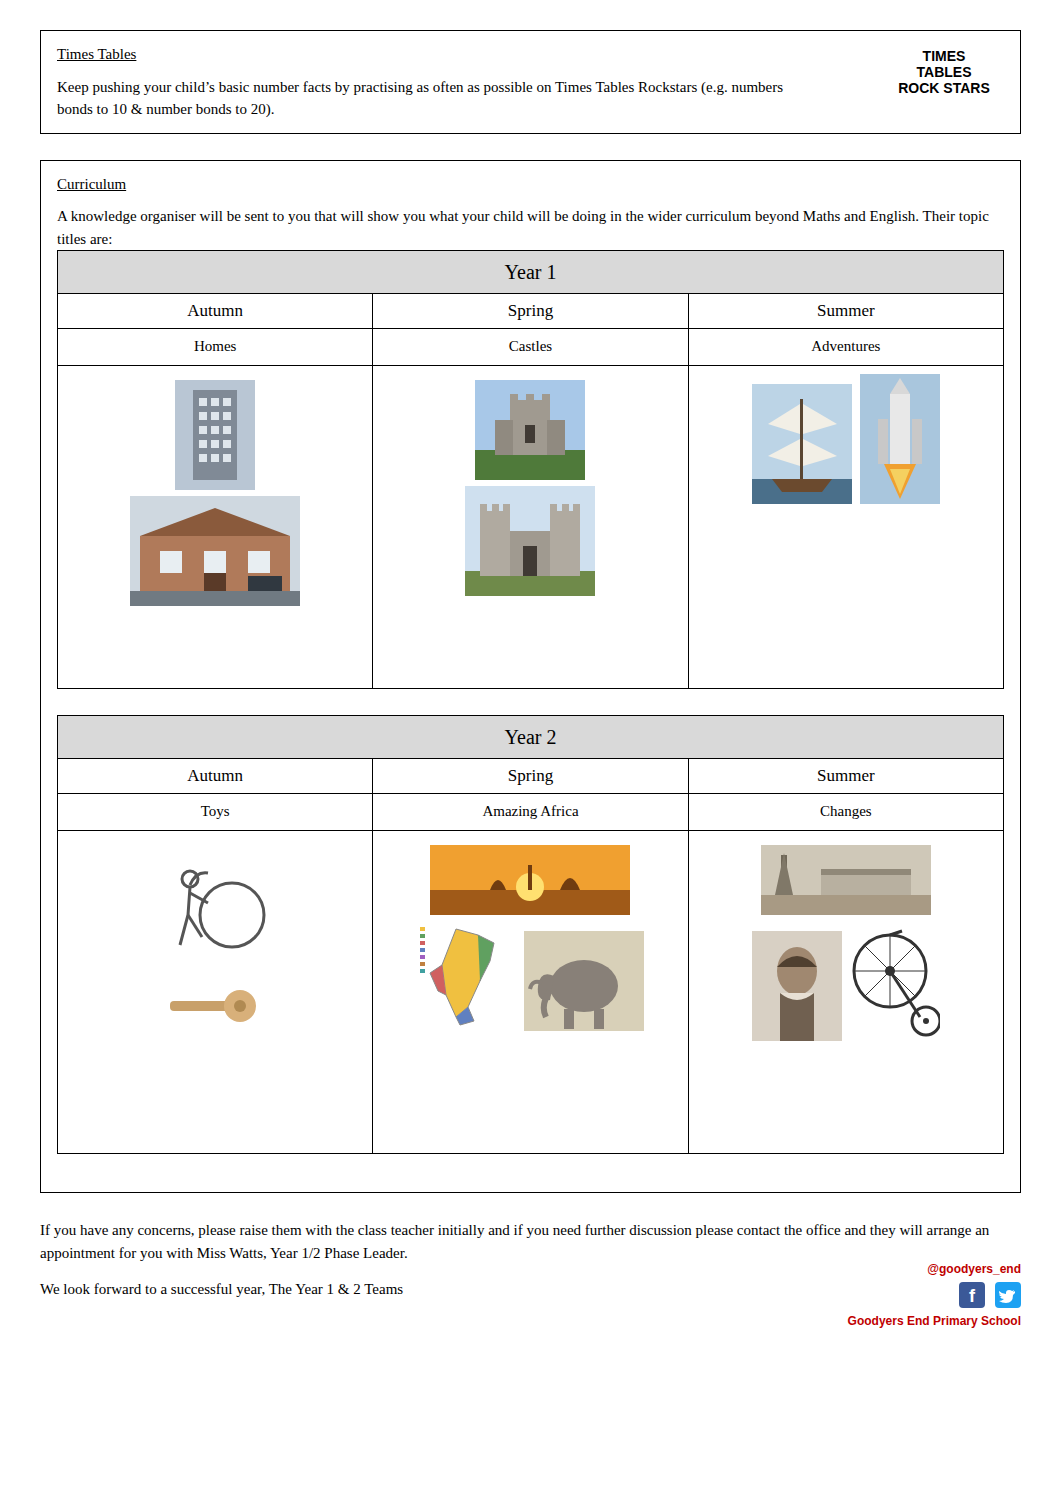Times Tables
Keep pushing your child’s basic number facts by practising as often as possible on Times Tables Rockstars (e.g. numbers bonds to 10 & number bonds to 20).
Curriculum
A knowledge organiser will be sent to you that will show you what your child will be doing in the wider curriculum beyond Maths and English. Their topic titles are:
| Year 1 |
| --- |
| Autumn | Spring | Summer |
| Homes | Castles | Adventures |
| Year 2 |
| --- |
| Autumn | Spring | Summer |
| Toys | Amazing Africa | Changes |
If you have any concerns, please raise them with the class teacher initially and if you need further discussion please contact the office and they will arrange an appointment for you with Miss Watts, Year 1/2 Phase Leader.
We look forward to a successful year, The Year 1 & 2 Teams
@goodyers_end
Goodyers End Primary School